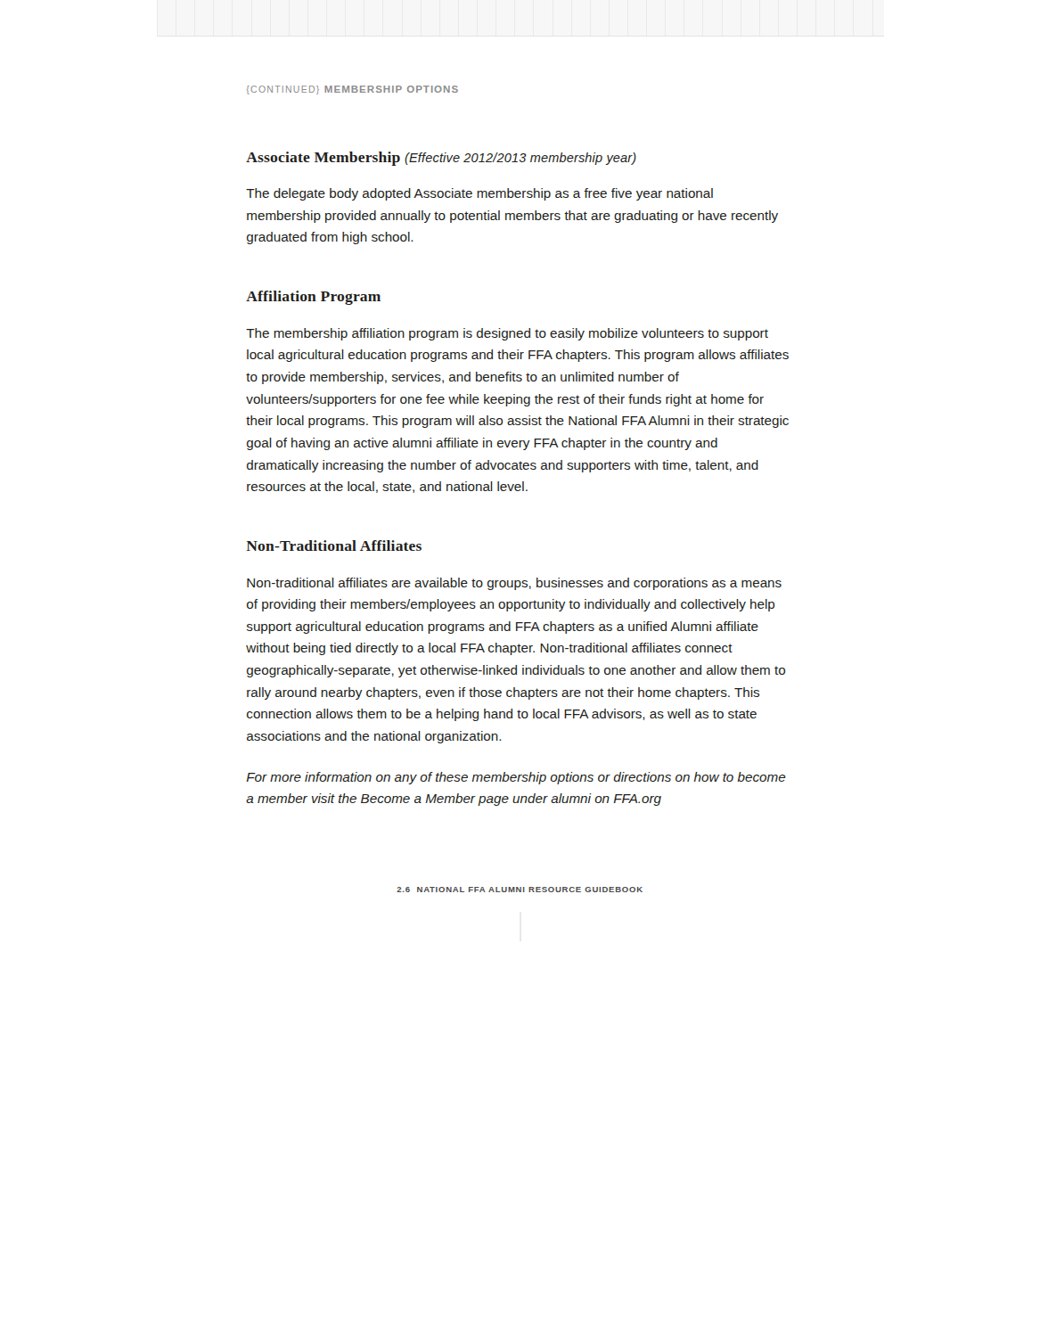{CONTINUED} MEMBERSHIP OPTIONS
Associate Membership (Effective 2012/2013 membership year)
The delegate body adopted Associate membership as a free five year national membership provided annually to potential members that are graduating or have recently graduated from high school.
Affiliation Program
The membership affiliation program is designed to easily mobilize volunteers to support local agricultural education programs and their FFA chapters. This program allows affiliates to provide membership, services, and benefits to an unlimited number of volunteers/supporters for one fee while keeping the rest of their funds right at home for their local programs. This program will also assist the National FFA Alumni in their strategic goal of having an active alumni affiliate in every FFA chapter in the country and dramatically increasing the number of advocates and supporters with time, talent, and resources at the local, state, and national level.
Non-Traditional Affiliates
Non-traditional affiliates are available to groups, businesses and corporations as a means of providing their members/employees an opportunity to individually and collectively help support agricultural education programs and FFA chapters as a unified Alumni affiliate without being tied directly to a local FFA chapter. Non-traditional affiliates connect geographically-separate, yet otherwise-linked individuals to one another and allow them to rally around nearby chapters, even if those chapters are not their home chapters. This connection allows them to be a helping hand to local FFA advisors, as well as to state associations and the national organization.
For more information on any of these membership options or directions on how to become a member visit the Become a Member page under alumni on FFA.org
2.6 National FFA Alumni Resource Guidebook